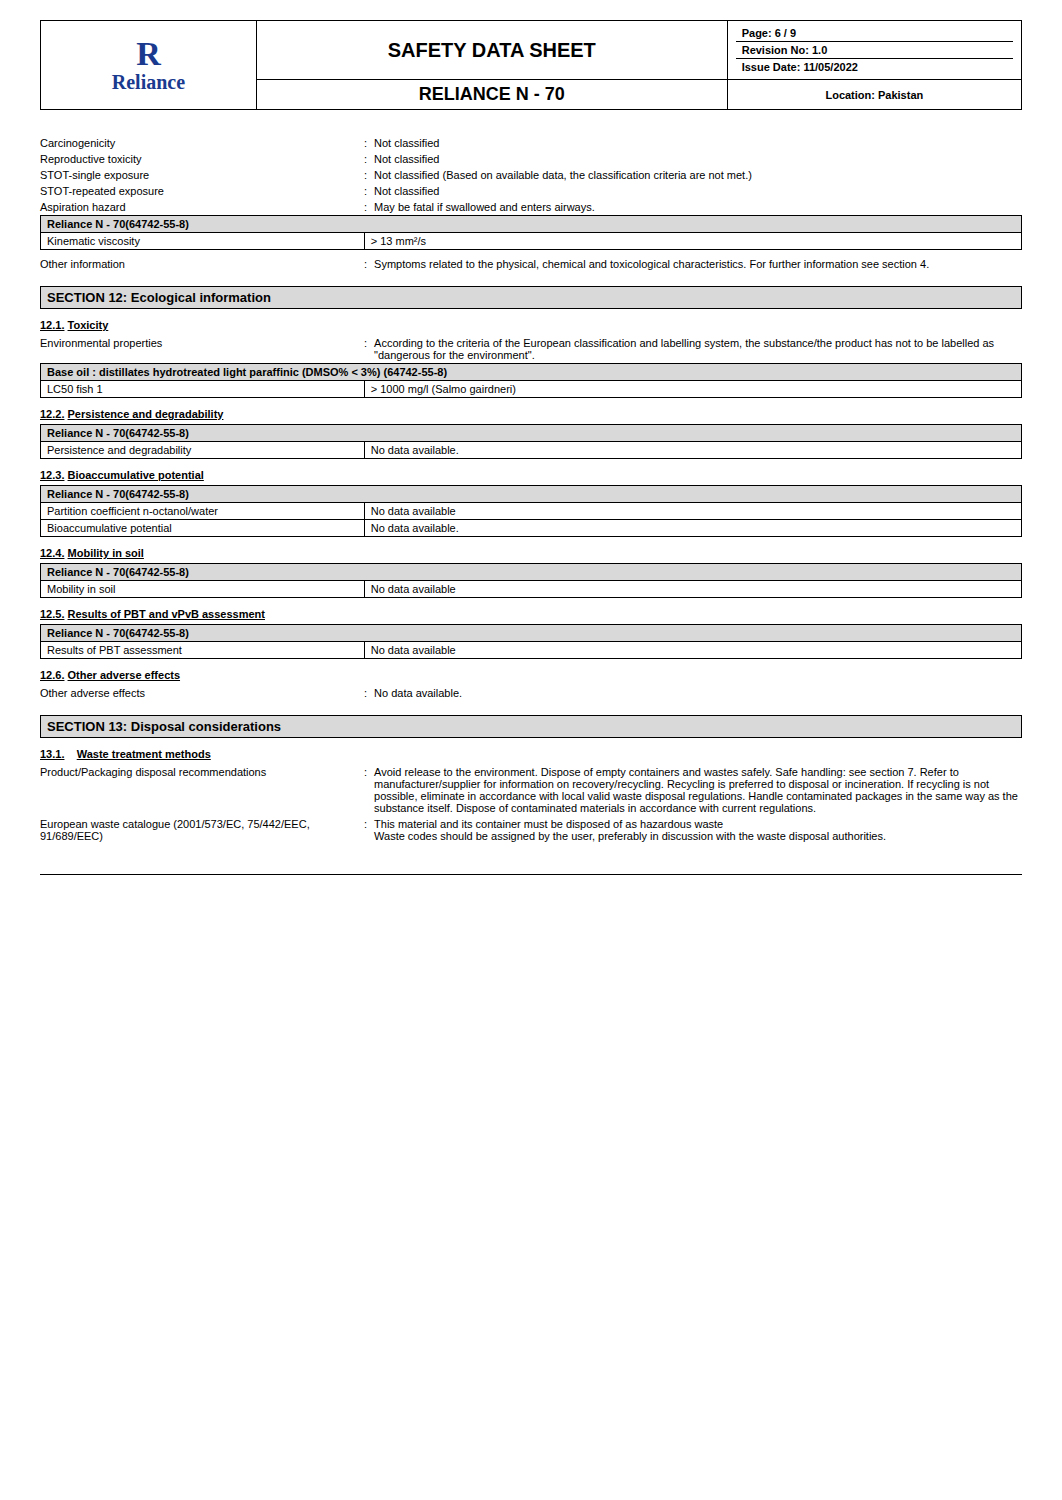| R Reliance | SAFETY DATA SHEET | Page: 6 / 9 Revision No: 1.0 Issue Date: 11/05/2022 |
| RELIANCE N - 70 | Location: Pakistan |
| Carcinogenicity | : | Not classified |
| Reproductive toxicity | : | Not classified |
| STOT-single exposure | : | Not classified (Based on available data, the classification criteria are not met.) |
| STOT-repeated exposure | : | Not classified |
| Aspiration hazard | : | May be fatal if swallowed and enters airways. |
| Reliance N - 70(64742-55-8) |
| Kinematic viscosity | > 13 mm²/s |
| Other information | : | Symptoms related to the physical, chemical and toxicological characteristics. For further information see section 4. |
SECTION 12: Ecological information
12.1. Toxicity
| Environmental properties | : | According to the criteria of the European classification and labelling system, the substance/the product has not to be labelled as "dangerous for the environment". |
| Base oil : distillates hydrotreated light paraffinic (DMSO% < 3%) (64742-55-8) |
| LC50 fish 1 | > 1000 mg/l (Salmo gairdneri) |
12.2. Persistence and degradability
| Reliance N - 70(64742-55-8) |
| Persistence and degradability | No data available. |
12.3. Bioaccumulative potential
| Reliance N - 70(64742-55-8) |
| Partition coefficient n-octanol/water | No data available |
| Bioaccumulative potential | No data available. |
12.4. Mobility in soil
| Reliance N - 70(64742-55-8) |
| Mobility in soil | No data available |
12.5. Results of PBT and vPvB assessment
| Reliance N - 70(64742-55-8) |
| Results of PBT assessment | No data available |
12.6. Other adverse effects
| Other adverse effects | : | No data available. |
SECTION 13: Disposal considerations
13.1. Waste treatment methods
| Product/Packaging disposal recommendations | : | Avoid release to the environment. Dispose of empty containers and wastes safely. Safe handling: see section 7. Refer to manufacturer/supplier for information on recovery/recycling. Recycling is preferred to disposal or incineration. If recycling is not possible, eliminate in accordance with local valid waste disposal regulations. Handle contaminated packages in the same way as the substance itself. Dispose of contaminated materials in accordance with current regulations. |
| European waste catalogue (2001/573/EC, 75/442/EEC, 91/689/EEC) | : | This material and its container must be disposed of as hazardous waste Waste codes should be assigned by the user, preferably in discussion with the waste disposal authorities. |